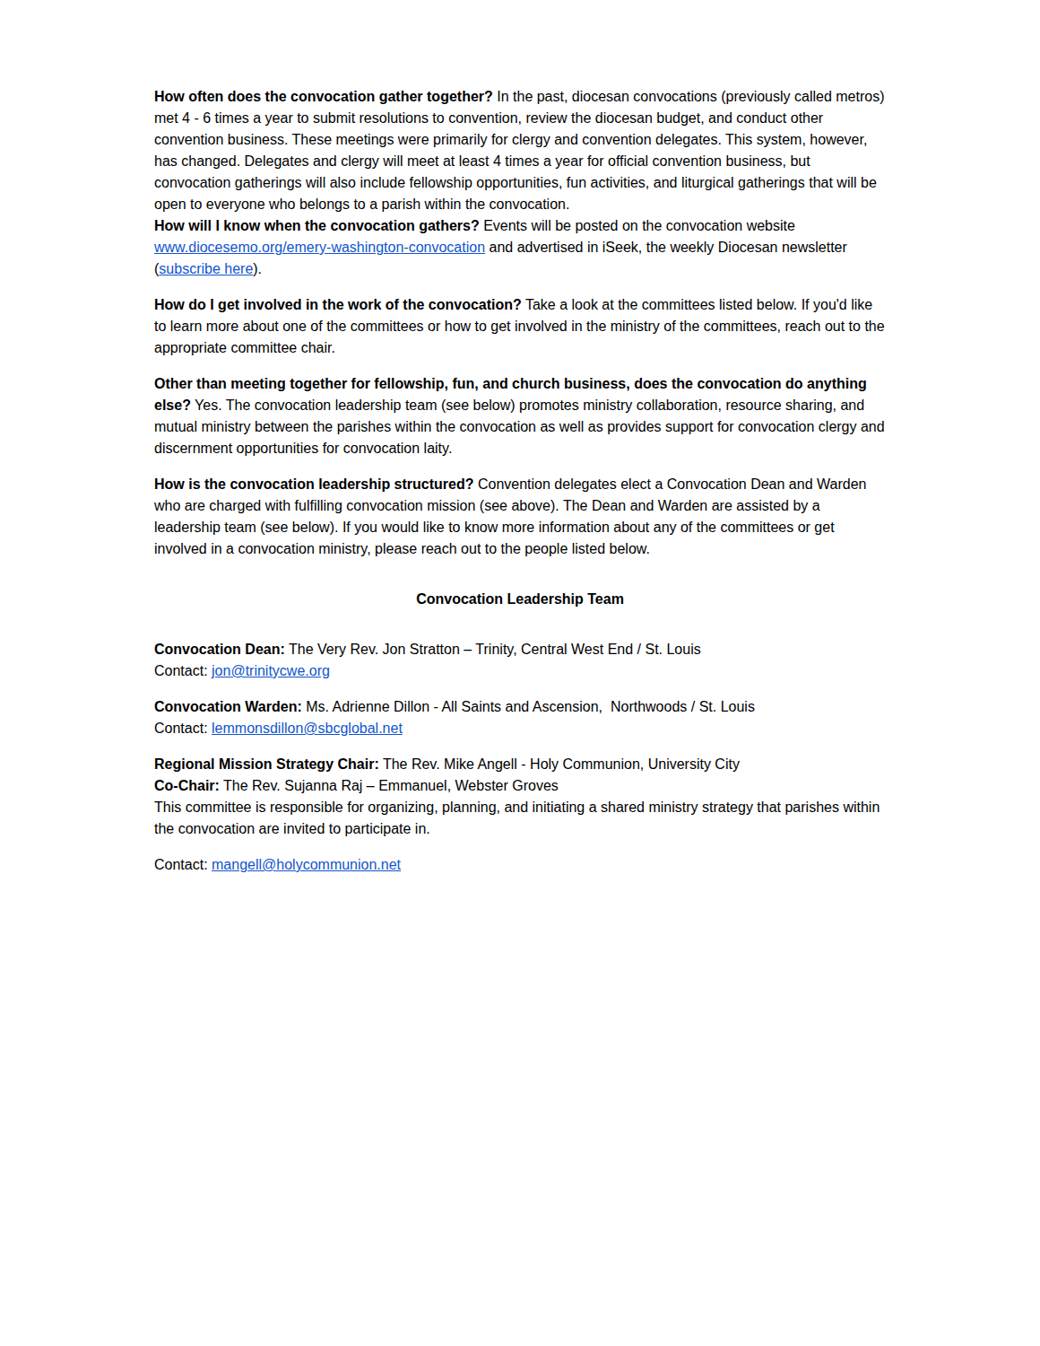How often does the convocation gather together? In the past, diocesan convocations (previously called metros) met 4 - 6 times a year to submit resolutions to convention, review the diocesan budget, and conduct other convention business. These meetings were primarily for clergy and convention delegates. This system, however, has changed. Delegates and clergy will meet at least 4 times a year for official convention business, but convocation gatherings will also include fellowship opportunities, fun activities, and liturgical gatherings that will be open to everyone who belongs to a parish within the convocation.
How will I know when the convocation gathers? Events will be posted on the convocation website www.diocesemo.org/emery-washington-convocation and advertised in iSeek, the weekly Diocesan newsletter (subscribe here).
How do I get involved in the work of the convocation? Take a look at the committees listed below. If you'd like to learn more about one of the committees or how to get involved in the ministry of the committees, reach out to the appropriate committee chair.
Other than meeting together for fellowship, fun, and church business, does the convocation do anything else? Yes. The convocation leadership team (see below) promotes ministry collaboration, resource sharing, and mutual ministry between the parishes within the convocation as well as provides support for convocation clergy and discernment opportunities for convocation laity.
How is the convocation leadership structured? Convention delegates elect a Convocation Dean and Warden who are charged with fulfilling convocation mission (see above). The Dean and Warden are assisted by a leadership team (see below). If you would like to know more information about any of the committees or get involved in a convocation ministry, please reach out to the people listed below.
Convocation Leadership Team
Convocation Dean: The Very Rev. Jon Stratton – Trinity, Central West End / St. Louis
Contact: jon@trinitycwe.org
Convocation Warden: Ms. Adrienne Dillon - All Saints and Ascension, Northwoods / St. Louis
Contact: lemmonsdillon@sbcglobal.net
Regional Mission Strategy Chair: The Rev. Mike Angell - Holy Communion, University City
Co-Chair: The Rev. Sujanna Raj – Emmanuel, Webster Groves
This committee is responsible for organizing, planning, and initiating a shared ministry strategy that parishes within the convocation are invited to participate in.
Contact: mangell@holycommunion.net